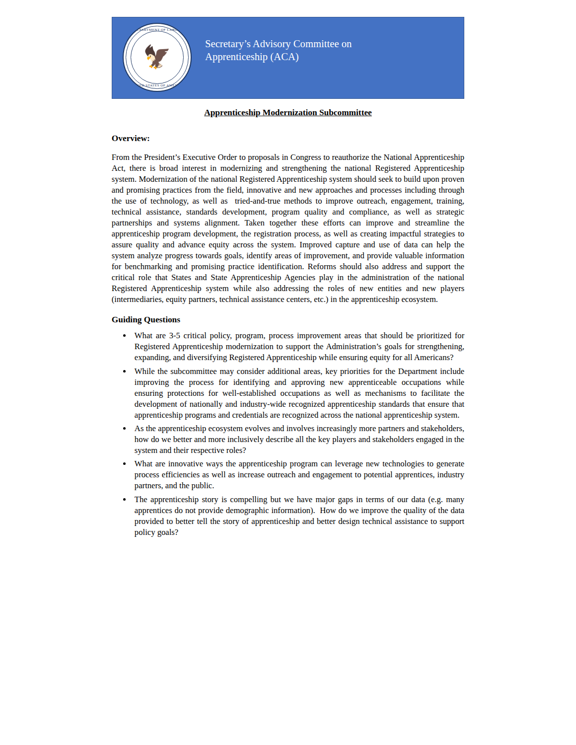Department of Labor
🦅
United States of America
Secretary’s Advisory Committee on
Apprenticeship (ACA)
Apprenticeship Modernization Subcommittee
Overview:
From the President’s Executive Order to proposals in Congress to reauthorize the National Apprenticeship Act, there is broad interest in modernizing and strengthening the national Registered Apprenticeship system. Modernization of the national Registered Apprenticeship system should seek to build upon proven and promising practices from the field, innovative and new approaches and processes including through the use of technology, as well as tried-and-true methods to improve outreach, engagement, training, technical assistance, standards development, program quality and compliance, as well as strategic partnerships and systems alignment. Taken together these efforts can improve and streamline the apprenticeship program development, the registration process, as well as creating impactful strategies to assure quality and advance equity across the system. Improved capture and use of data can help the system analyze progress towards goals, identify areas of improvement, and provide valuable information for benchmarking and promising practice identification. Reforms should also address and support the critical role that States and State Apprenticeship Agencies play in the administration of the national Registered Apprenticeship system while also addressing the roles of new entities and new players (intermediaries, equity partners, technical assistance centers, etc.) in the apprenticeship ecosystem.
Guiding Questions
What are 3-5 critical policy, program, process improvement areas that should be prioritized for Registered Apprenticeship modernization to support the Administration’s goals for strengthening, expanding, and diversifying Registered Apprenticeship while ensuring equity for all Americans?
While the subcommittee may consider additional areas, key priorities for the Department include improving the process for identifying and approving new apprenticeable occupations while ensuring protections for well-established occupations as well as mechanisms to facilitate the development of nationally and industry-wide recognized apprenticeship standards that ensure that apprenticeship programs and credentials are recognized across the national apprenticeship system.
As the apprenticeship ecosystem evolves and involves increasingly more partners and stakeholders, how do we better and more inclusively describe all the key players and stakeholders engaged in the system and their respective roles?
What are innovative ways the apprenticeship program can leverage new technologies to generate process efficiencies as well as increase outreach and engagement to potential apprentices, industry partners, and the public.
The apprenticeship story is compelling but we have major gaps in terms of our data (e.g. many apprentices do not provide demographic information). How do we improve the quality of the data provided to better tell the story of apprenticeship and better design technical assistance to support policy goals?